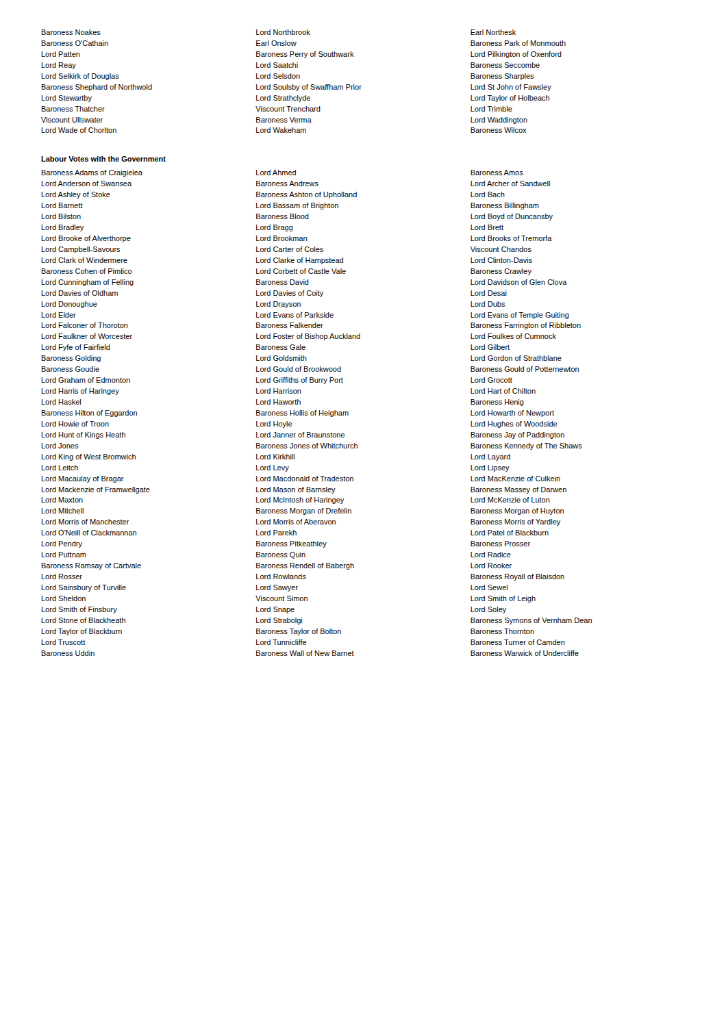| Baroness Noakes | Lord Northbrook | Earl Northesk |
| Baroness O'Cathain | Earl Onslow | Baroness Park of Monmouth |
| Lord Patten | Baroness Perry of Southwark | Lord Pilkington of Oxenford |
| Lord Reay | Lord Saatchi | Baroness Seccombe |
| Lord Selkirk of Douglas | Lord Selsdon | Baroness Sharples |
| Baroness Shephard of Northwold | Lord Soulsby of Swaffham Prior | Lord St John of Fawsley |
| Lord Stewartby | Lord Strathclyde | Lord Taylor of Holbeach |
| Baroness Thatcher | Viscount Trenchard | Lord Trimble |
| Viscount Ullswater | Baroness Verma | Lord Waddington |
| Lord Wade of Chorlton | Lord Wakeham | Baroness Wilcox |
Labour Votes with the Government
| Baroness Adams of Craigielea | Lord Ahmed | Baroness Amos |
| Lord Anderson of Swansea | Baroness Andrews | Lord Archer of Sandwell |
| Lord Ashley of Stoke | Baroness Ashton of Upholland | Lord Bach |
| Lord Barnett | Lord Bassam of Brighton | Baroness Billingham |
| Lord Bilston | Baroness Blood | Lord Boyd of Duncansby |
| Lord Bradley | Lord Bragg | Lord Brett |
| Lord Brooke of Alverthorpe | Lord Brookman | Lord Brooks of Tremorfa |
| Lord Campbell-Savours | Lord Carter of Coles | Viscount Chandos |
| Lord Clark of Windermere | Lord Clarke of Hampstead | Lord Clinton-Davis |
| Baroness Cohen of Pimlico | Lord Corbett of Castle Vale | Baroness Crawley |
| Lord Cunningham of Felling | Baroness David | Lord Davidson of Glen Clova |
| Lord Davies of Oldham | Lord Davies of Coity | Lord Desai |
| Lord Donoughue | Lord Drayson | Lord Dubs |
| Lord Elder | Lord Evans of Parkside | Lord Evans of Temple Guiting |
| Lord Falconer of Thoroton | Baroness Falkender | Baroness Farrington of Ribbleton |
| Lord Faulkner of Worcester | Lord Foster of Bishop Auckland | Lord Foulkes of Cumnock |
| Lord Fyfe of Fairfield | Baroness Gale | Lord Gilbert |
| Baroness Golding | Lord Goldsmith | Lord Gordon of Strathblane |
| Baroness Goudie | Lord Gould of Brookwood | Baroness Gould of Potternewton |
| Lord Graham of Edmonton | Lord Griffiths of Burry Port | Lord Grocott |
| Lord Harris of Haringey | Lord Harrison | Lord Hart of Chilton |
| Lord Haskel | Lord Haworth | Baroness Henig |
| Baroness Hilton of Eggardon | Baroness Hollis of Heigham | Lord Howarth of Newport |
| Lord Howie of Troon | Lord Hoyle | Lord Hughes of Woodside |
| Lord Hunt of Kings Heath | Lord Janner of Braunstone | Baroness Jay of Paddington |
| Lord Jones | Baroness Jones of Whitchurch | Baroness Kennedy of The Shaws |
| Lord King of West Bromwich | Lord Kirkhill | Lord Layard |
| Lord Leitch | Lord Levy | Lord Lipsey |
| Lord Macaulay of Bragar | Lord Macdonald of Tradeston | Lord MacKenzie of Culkein |
| Lord Mackenzie of Framwellgate | Lord Mason of Barnsley | Baroness Massey of Darwen |
| Lord Maxton | Lord McIntosh of Haringey | Lord McKenzie of Luton |
| Lord Mitchell | Baroness Morgan of Drefelin | Baroness Morgan of Huyton |
| Lord Morris of Manchester | Lord Morris of Aberavon | Baroness Morris of Yardley |
| Lord O'Neill of Clackmannan | Lord Parekh | Lord Patel of Blackburn |
| Lord Pendry | Baroness Pitkeathley | Baroness Prosser |
| Lord Puttnam | Baroness Quin | Lord Radice |
| Baroness Ramsay of Cartvale | Baroness Rendell of Babergh | Lord Rooker |
| Lord Rosser | Lord Rowlands | Baroness Royall of Blaisdon |
| Lord Sainsbury of Turville | Lord Sawyer | Lord Sewel |
| Lord Sheldon | Viscount Simon | Lord Smith of Leigh |
| Lord Smith of Finsbury | Lord Snape | Lord Soley |
| Lord Stone of Blackheath | Lord Strabolgi | Baroness Symons of Vernham Dean |
| Lord Taylor of Blackburn | Baroness Taylor of Bolton | Baroness Thornton |
| Lord Truscott | Lord Tunnicliffe | Baroness Turner of Camden |
| Baroness Uddin | Baroness Wall of New Barnet | Baroness Warwick of Undercliffe |